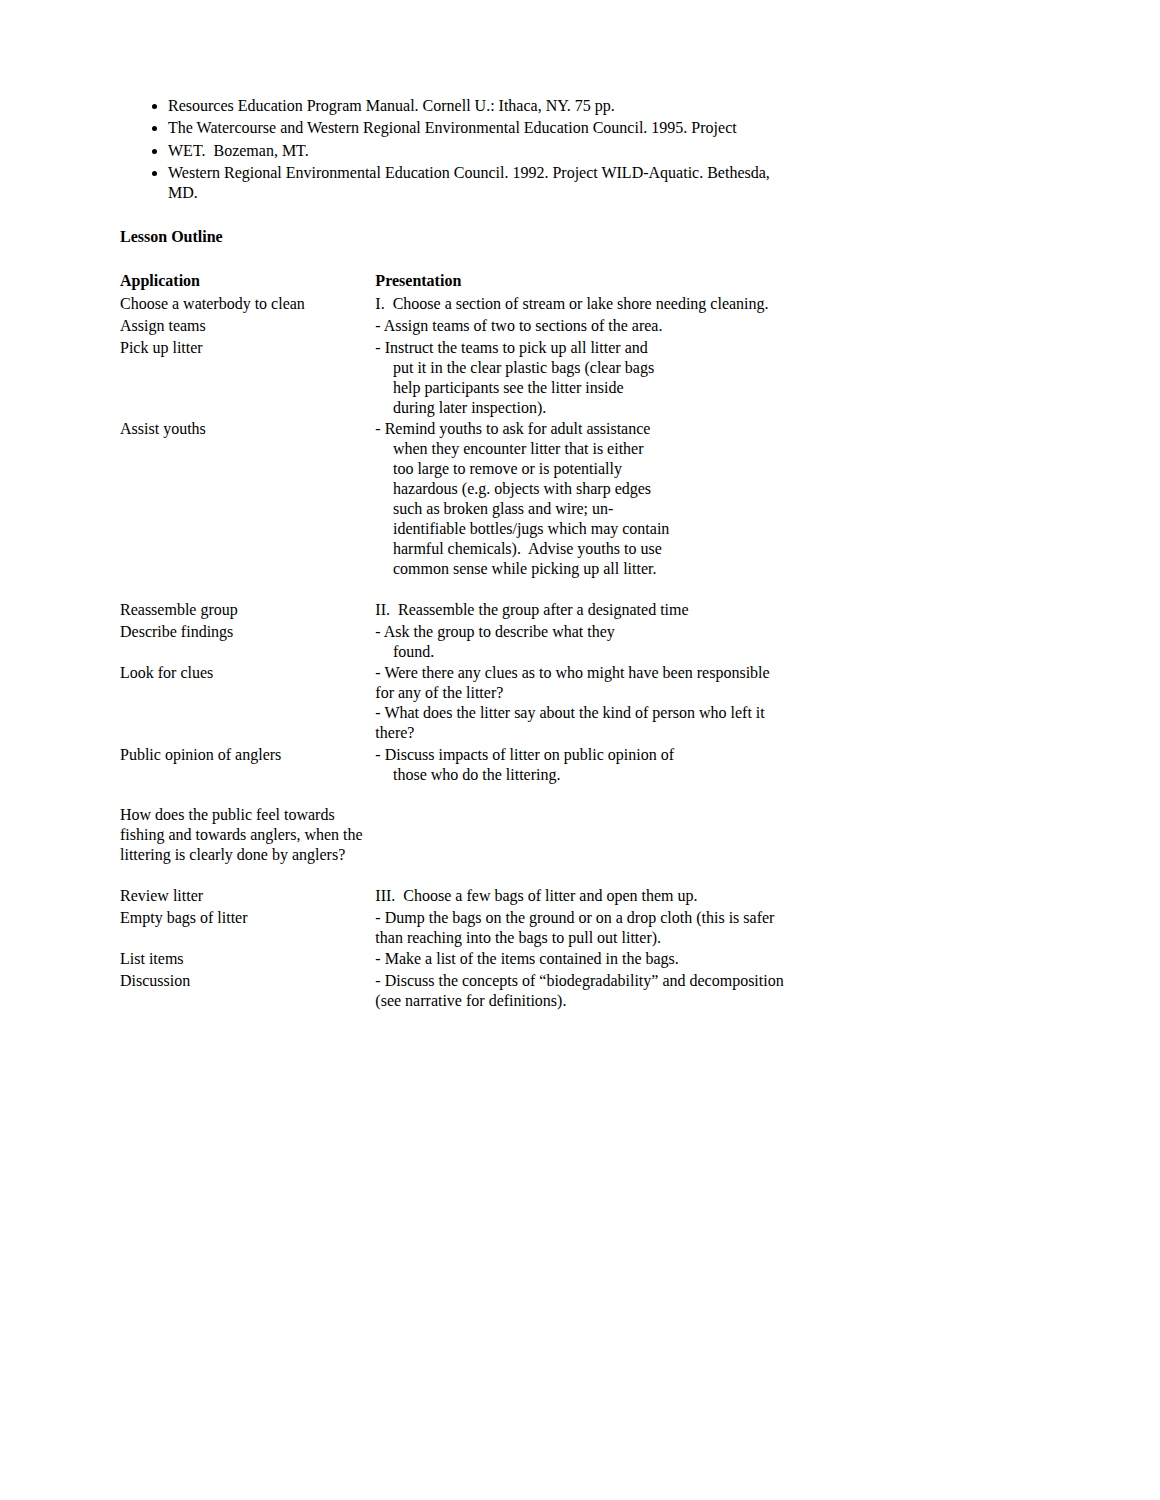Resources Education Program Manual. Cornell U.: Ithaca, NY. 75 pp.
The Watercourse and Western Regional Environmental Education Council. 1995. Project
WET. Bozeman, MT.
Western Regional Environmental Education Council. 1992. Project WILD-Aquatic. Bethesda, MD.
Lesson Outline
| Application | Presentation |
| --- | --- |
| Choose a waterbody to clean | I. Choose a section of stream or lake shore needing cleaning. |
| Assign teams | - Assign teams of two to sections of the area. |
| Pick up litter | - Instruct the teams to pick up all litter and put it in the clear plastic bags (clear bags help participants see the litter inside during later inspection). |
| Assist youths | - Remind youths to ask for adult assistance when they encounter litter that is either too large to remove or is potentially hazardous (e.g. objects with sharp edges such as broken glass and wire; un- identifiable bottles/jugs which may contain harmful chemicals). Advise youths to use common sense while picking up all litter. |
| Reassemble group | II. Reassemble the group after a designated time |
| Describe findings | - Ask the group to describe what they found. |
| Look for clues | - Were there any clues as to who might have been responsible for any of the litter? - What does the litter say about the kind of person who left it there? |
| Public opinion of anglers | - Discuss impacts of litter on public opinion of those who do the littering. |
| How does the public feel towards fishing and towards anglers, when the littering is clearly done by anglers? | |
| Review litter | III. Choose a few bags of litter and open them up. |
| Empty bags of litter | - Dump the bags on the ground or on a drop cloth (this is safer than reaching into the bags to pull out litter). |
| List items | - Make a list of the items contained in the bags. |
| Discussion | - Discuss the concepts of “biodegradability” and decomposition (see narrative for definitions). |